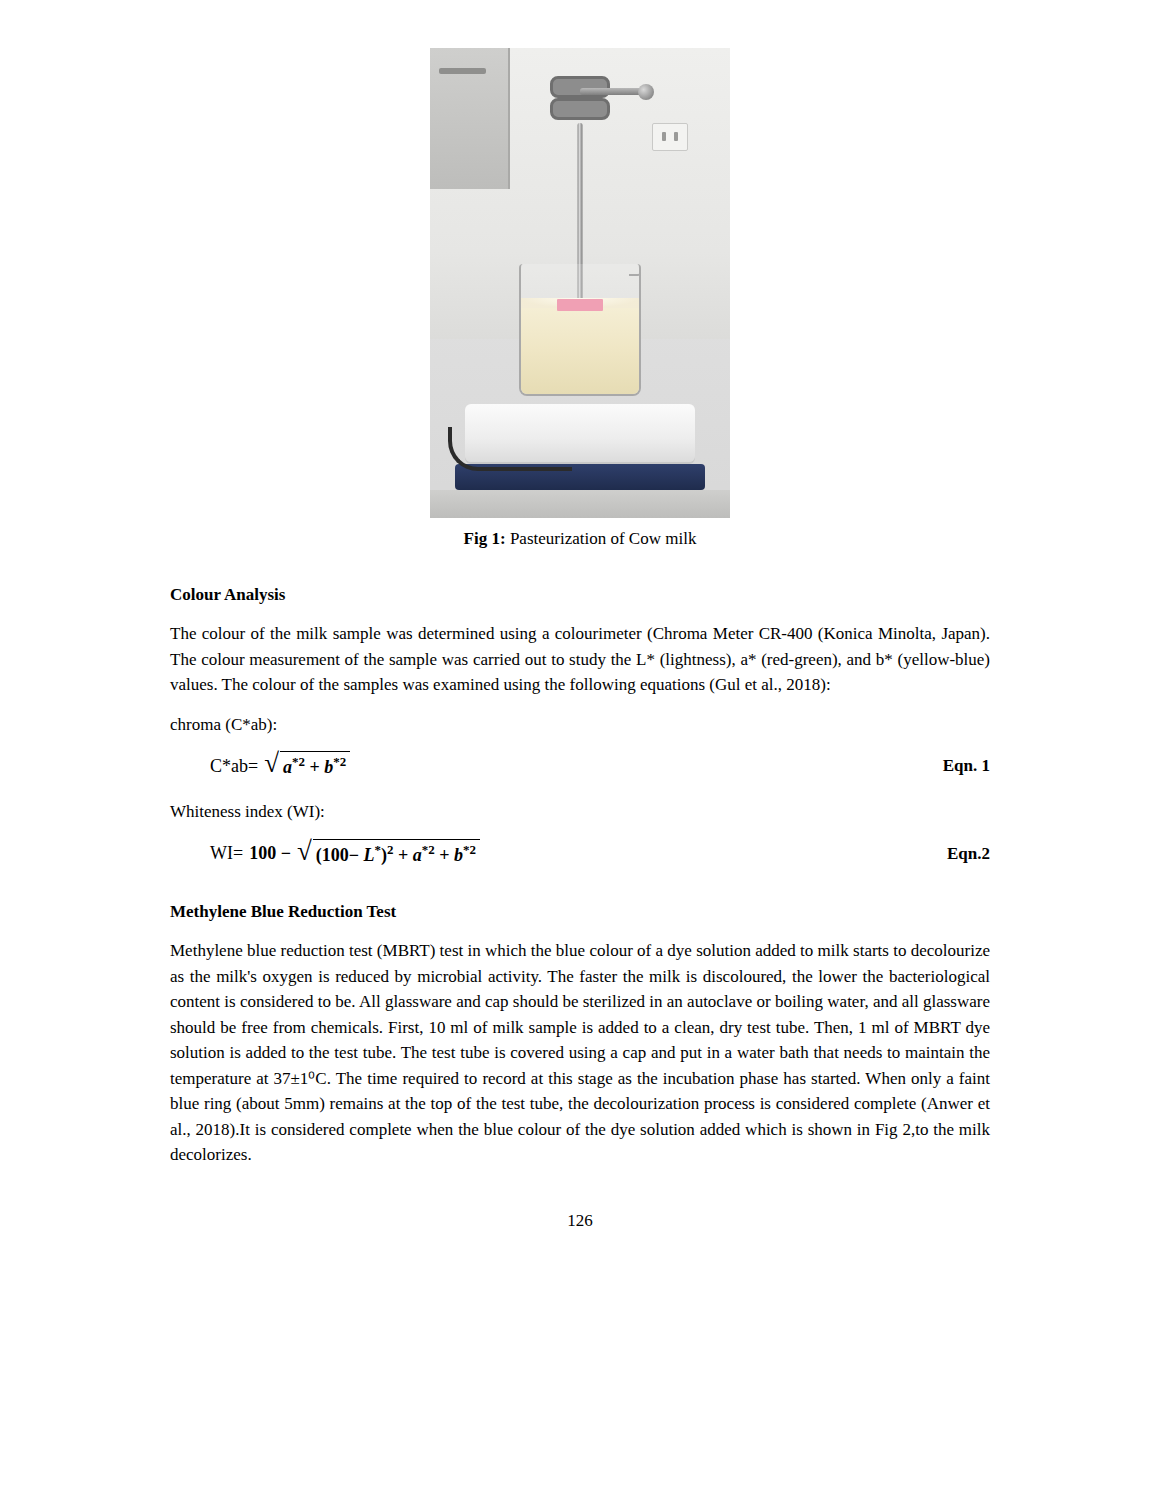Fig 1: Pasteurization of Cow milk
Colour Analysis
The colour of the milk sample was determined using a colourimeter (Chroma Meter CR-400 (Konica Minolta, Japan). The colour measurement of the sample was carried out to study the L* (lightness), a* (red-green), and b* (yellow-blue) values. The colour of the samples was examined using the following equations (Gul et al., 2018):
chroma (C*ab):
C*ab= √ a*2 + b*2
Eqn. 1
Whiteness index (WI):
WI= 100 − √ (100− L*)2 + a*2 + b*2
Eqn.2
Methylene Blue Reduction Test
Methylene blue reduction test (MBRT) test in which the blue colour of a dye solution added to milk starts to decolourize as the milk's oxygen is reduced by microbial activity. The faster the milk is discoloured, the lower the bacteriological content is considered to be. All glassware and cap should be sterilized in an autoclave or boiling water, and all glassware should be free from chemicals. First, 10 ml of milk sample is added to a clean, dry test tube. Then, 1 ml of MBRT dye solution is added to the test tube. The test tube is covered using a cap and put in a water bath that needs to maintain the temperature at 37±1⁰C. The time required to record at this stage as the incubation phase has started. When only a faint blue ring (about 5mm) remains at the top of the test tube, the decolourization process is considered complete (Anwer et al., 2018).It is considered complete when the blue colour of the dye solution added which is shown in Fig 2,to the milk decolorizes.
126